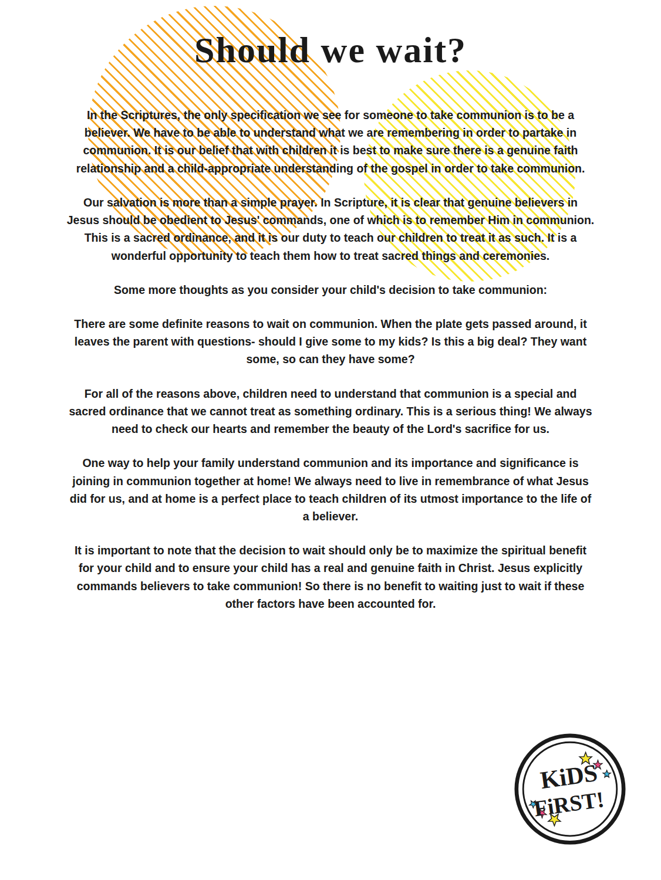Should we wait?
In the Scriptures, the only specification we see for someone to take communion is to be a believer. We have to be able to understand what we are remembering in order to partake in communion. It is our belief that with children it is best to make sure there is a genuine faith relationship and a child-appropriate understanding of the gospel in order to take communion.
Our salvation is more than a simple prayer. In Scripture, it is clear that genuine believers in Jesus should be obedient to Jesus' commands, one of which is to remember Him in communion. This is a sacred ordinance, and it is our duty to teach our children to treat it as such. It is a wonderful opportunity to teach them how to treat sacred things and ceremonies.
Some more thoughts as you consider your child's decision to take communion:
There are some definite reasons to wait on communion. When the plate gets passed around, it leaves the parent with questions- should I give some to my kids? Is this a big deal? They want some, so can they have some?
For all of the reasons above, children need to understand that communion is a special and sacred ordinance that we cannot treat as something ordinary. This is a serious thing! We always need to check our hearts and remember the beauty of the Lord's sacrifice for us.
One way to help your family understand communion and its importance and significance is joining in communion together at home! We always need to live in remembrance of what Jesus did for us, and at home is a perfect place to teach children of its utmost importance to the life of a believer.
It is important to note that the decision to wait should only be to maximize the spiritual benefit for your child and to ensure your child has a real and genuine faith in Christ. Jesus explicitly commands believers to take communion! So there is no benefit to waiting just to wait if these other factors have been accounted for.
KiDS FiRST!